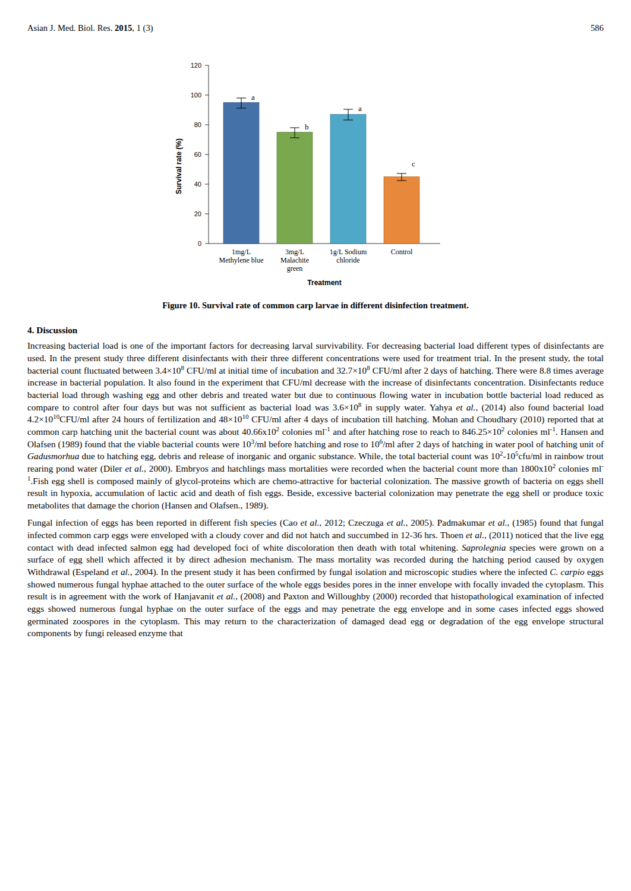Asian J. Med. Biol. Res. 2015, 1 (3)
586
0 20 40 60 80 100 120 Survival rate (%) a b a c 1mg/L Methylene blue 3mg/L Malachite green 1g/L Sodium chloride Control Treatment
Figure 10. Survival rate of common carp larvae in different disinfection treatment.
4. Discussion
Increasing bacterial load is one of the important factors for decreasing larval survivability. For decreasing bacterial load different types of disinfectants are used. In the present study three different disinfectants with their three different concentrations were used for treatment trial. In the present study, the total bacterial count fluctuated between 3.4×108 CFU/ml at initial time of incubation and 32.7×108 CFU/ml after 2 days of hatching. There were 8.8 times average increase in bacterial population. It also found in the experiment that CFU/ml decrease with the increase of disinfectants concentration. Disinfectants reduce bacterial load through washing egg and other debris and treated water but due to continuous flowing water in incubation bottle bacterial load reduced as compare to control after four days but was not sufficient as bacterial load was 3.6×108 in supply water. Yahya et al., (2014) also found bacterial load 4.2×1010CFU/ml after 24 hours of fertilization and 48×1010 CFU/ml after 4 days of incubation till hatching. Mohan and Choudhary (2010) reported that at common carp hatching unit the bacterial count was about 40.66x102 colonies ml-1 and after hatching rose to reach to 846.25×102 colonies ml-1. Hansen and Olafsen (1989) found that the viable bacterial counts were 103/ml before hatching and rose to 106/ml after 2 days of hatching in water pool of hatching unit of Gadusmorhua due to hatching egg, debris and release of inorganic and organic substance. While, the total bacterial count was 102-105cfu/ml in rainbow trout rearing pond water (Diler et al., 2000). Embryos and hatchlings mass mortalities were recorded when the bacterial count more than 1800x102 colonies ml-1.Fish egg shell is composed mainly of glycol-proteins which are chemo-attractive for bacterial colonization. The massive growth of bacteria on eggs shell result in hypoxia, accumulation of lactic acid and death of fish eggs. Beside, excessive bacterial colonization may penetrate the egg shell or produce toxic metabolites that damage the chorion (Hansen and Olafsen., 1989).
Fungal infection of eggs has been reported in different fish species (Cao et al., 2012; Czeczuga et al., 2005). Padmakumar et al., (1985) found that fungal infected common carp eggs were enveloped with a cloudy cover and did not hatch and succumbed in 12-36 hrs. Thoen et al., (2011) noticed that the live egg contact with dead infected salmon egg had developed foci of white discoloration then death with total whitening. Saprolegnia species were grown on a surface of egg shell which affected it by direct adhesion mechanism. The mass mortality was recorded during the hatching period caused by oxygen Withdrawal (Espeland et al., 2004). In the present study it has been confirmed by fungal isolation and microscopic studies where the infected C. carpio eggs showed numerous fungal hyphae attached to the outer surface of the whole eggs besides pores in the inner envelope with focally invaded the cytoplasm. This result is in agreement with the work of Hanjavanit et al., (2008) and Paxton and Willoughby (2000) recorded that histopathological examination of infected eggs showed numerous fungal hyphae on the outer surface of the eggs and may penetrate the egg envelope and in some cases infected eggs showed germinated zoospores in the cytoplasm. This may return to the characterization of damaged dead egg or degradation of the egg envelope structural components by fungi released enzyme that